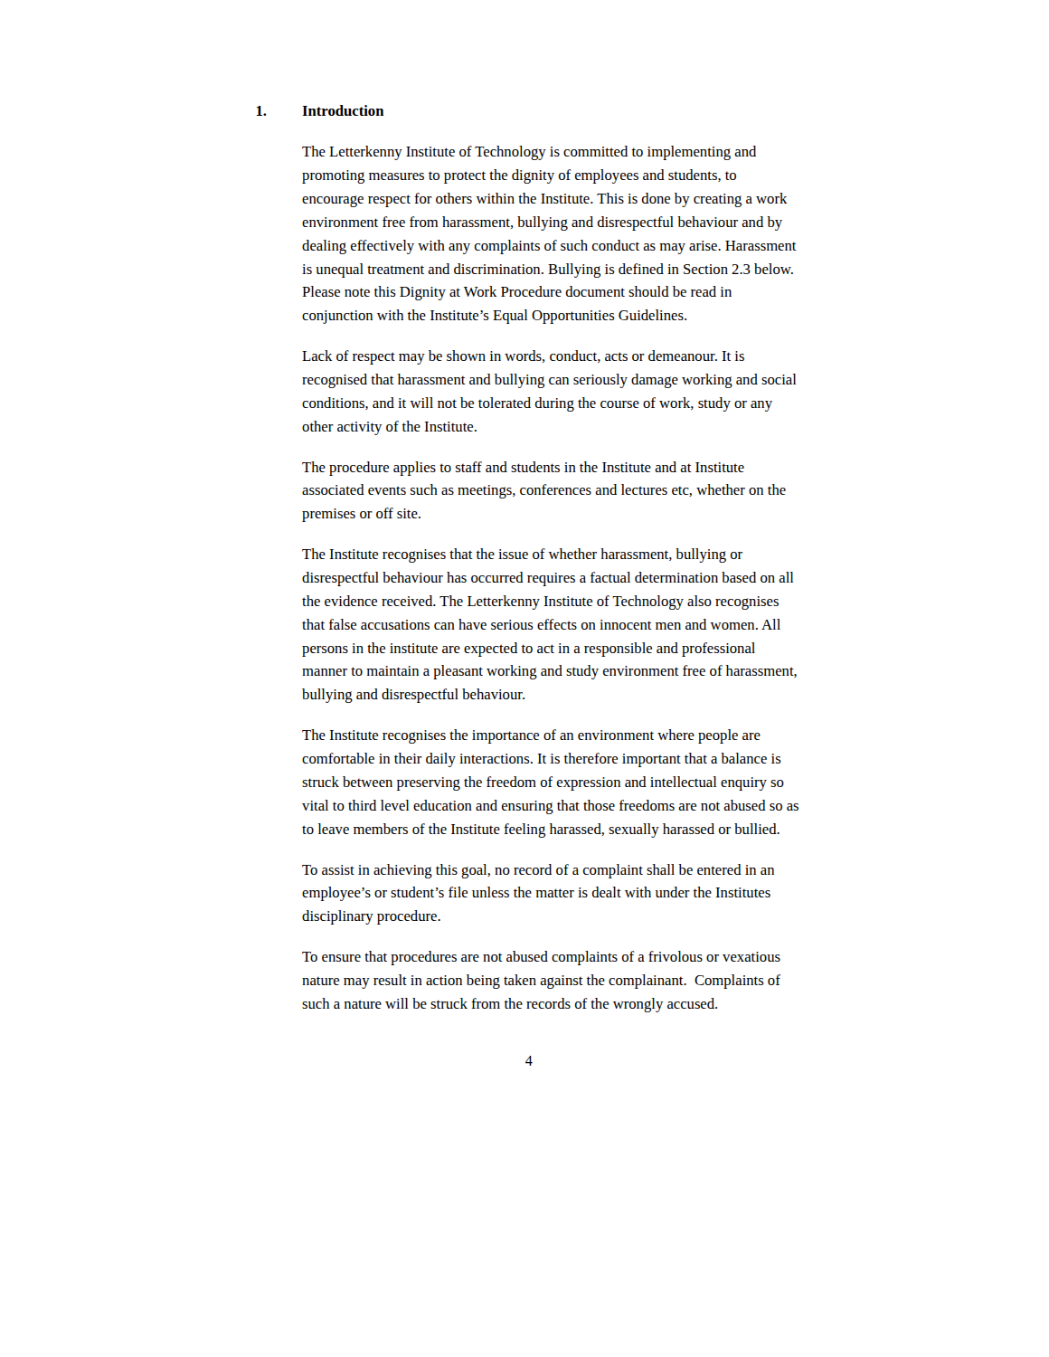1.
Introduction
The Letterkenny Institute of Technology is committed to implementing and promoting measures to protect the dignity of employees and students, to encourage respect for others within the Institute. This is done by creating a work environment free from harassment, bullying and disrespectful behaviour and by dealing effectively with any complaints of such conduct as may arise. Harassment is unequal treatment and discrimination. Bullying is defined in Section 2.3 below. Please note this Dignity at Work Procedure document should be read in conjunction with the Institute’s Equal Opportunities Guidelines.
Lack of respect may be shown in words, conduct, acts or demeanour. It is recognised that harassment and bullying can seriously damage working and social conditions, and it will not be tolerated during the course of work, study or any other activity of the Institute.
The procedure applies to staff and students in the Institute and at Institute associated events such as meetings, conferences and lectures etc, whether on the premises or off site.
The Institute recognises that the issue of whether harassment, bullying or disrespectful behaviour has occurred requires a factual determination based on all the evidence received. The Letterkenny Institute of Technology also recognises that false accusations can have serious effects on innocent men and women. All persons in the institute are expected to act in a responsible and professional manner to maintain a pleasant working and study environment free of harassment, bullying and disrespectful behaviour.
The Institute recognises the importance of an environment where people are comfortable in their daily interactions. It is therefore important that a balance is struck between preserving the freedom of expression and intellectual enquiry so vital to third level education and ensuring that those freedoms are not abused so as to leave members of the Institute feeling harassed, sexually harassed or bullied.
To assist in achieving this goal, no record of a complaint shall be entered in an employee’s or student’s file unless the matter is dealt with under the Institutes disciplinary procedure.
To ensure that procedures are not abused complaints of a frivolous or vexatious nature may result in action being taken against the complainant. Complaints of such a nature will be struck from the records of the wrongly accused.
4